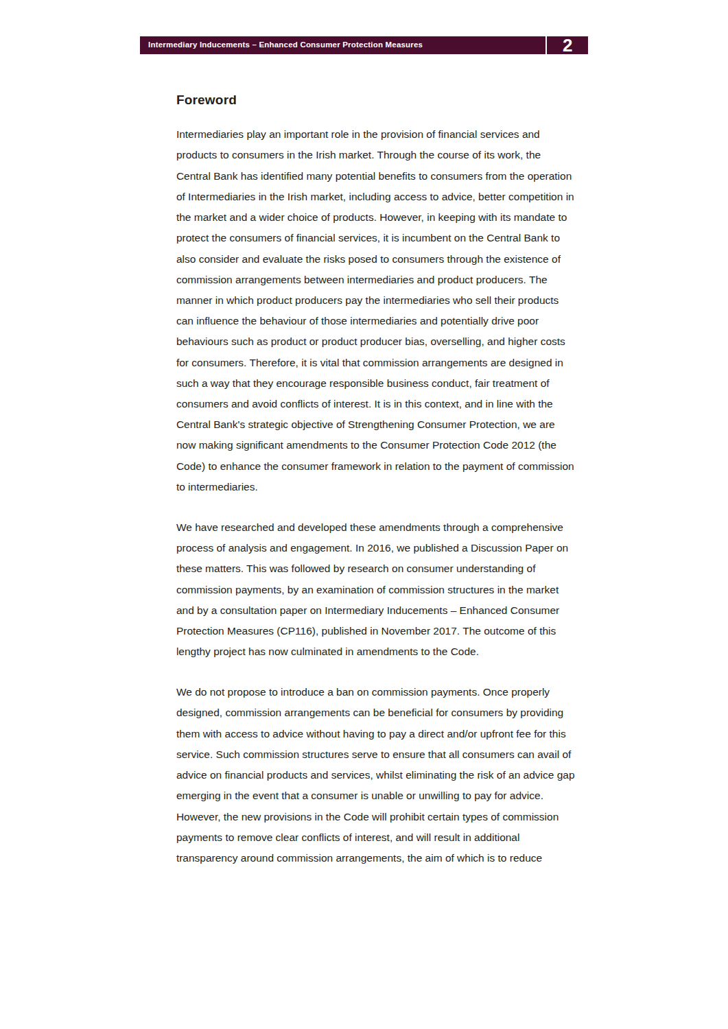Intermediary Inducements – Enhanced Consumer Protection Measures
2
Foreword
Intermediaries play an important role in the provision of financial services and products to consumers in the Irish market. Through the course of its work, the Central Bank has identified many potential benefits to consumers from the operation of Intermediaries in the Irish market, including access to advice, better competition in the market and a wider choice of products. However, in keeping with its mandate to protect the consumers of financial services, it is incumbent on the Central Bank to also consider and evaluate the risks posed to consumers through the existence of commission arrangements between intermediaries and product producers. The manner in which product producers pay the intermediaries who sell their products can influence the behaviour of those intermediaries and potentially drive poor behaviours such as product or product producer bias, overselling, and higher costs for consumers. Therefore, it is vital that commission arrangements are designed in such a way that they encourage responsible business conduct, fair treatment of consumers and avoid conflicts of interest. It is in this context, and in line with the Central Bank's strategic objective of Strengthening Consumer Protection, we are now making significant amendments to the Consumer Protection Code 2012 (the Code) to enhance the consumer framework in relation to the payment of commission to intermediaries.
We have researched and developed these amendments through a comprehensive process of analysis and engagement. In 2016, we published a Discussion Paper on these matters. This was followed by research on consumer understanding of commission payments, by an examination of commission structures in the market and by a consultation paper on Intermediary Inducements – Enhanced Consumer Protection Measures (CP116), published in November 2017. The outcome of this lengthy project has now culminated in amendments to the Code.
We do not propose to introduce a ban on commission payments. Once properly designed, commission arrangements can be beneficial for consumers by providing them with access to advice without having to pay a direct and/or upfront fee for this service. Such commission structures serve to ensure that all consumers can avail of advice on financial products and services, whilst eliminating the risk of an advice gap emerging in the event that a consumer is unable or unwilling to pay for advice. However, the new provisions in the Code will prohibit certain types of commission payments to remove clear conflicts of interest, and will result in additional transparency around commission arrangements, the aim of which is to reduce